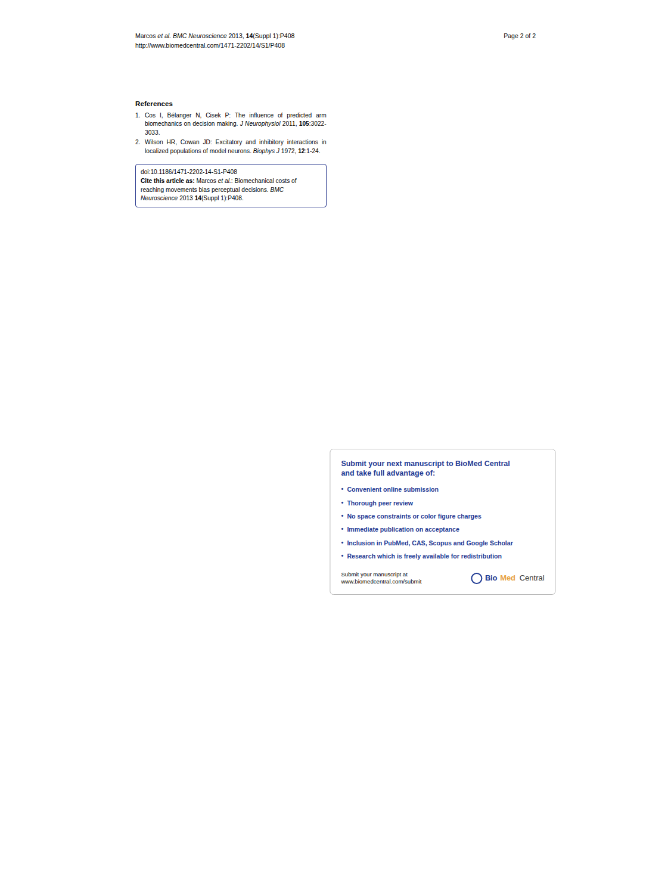Marcos et al. BMC Neuroscience 2013, 14(Suppl 1):P408
http://www.biomedcentral.com/1471-2202/14/S1/P408
Page 2 of 2
References
1. Cos I, Bélanger N, Cisek P: The influence of predicted arm biomechanics on decision making. J Neurophysiol 2011, 105:3022-3033.
2. Wilson HR, Cowan JD: Excitatory and inhibitory interactions in localized populations of model neurons. Biophys J 1972, 12:1-24.
doi:10.1186/1471-2202-14-S1-P408
Cite this article as: Marcos et al.: Biomechanical costs of reaching movements bias perceptual decisions. BMC Neuroscience 2013 14(Suppl 1):P408.
Submit your next manuscript to BioMed Central
and take full advantage of:
Convenient online submission
Thorough peer review
No space constraints or color figure charges
Immediate publication on acceptance
Inclusion in PubMed, CAS, Scopus and Google Scholar
Research which is freely available for redistribution
Submit your manuscript at
www.biomedcentral.com/submit
Bio Med Central